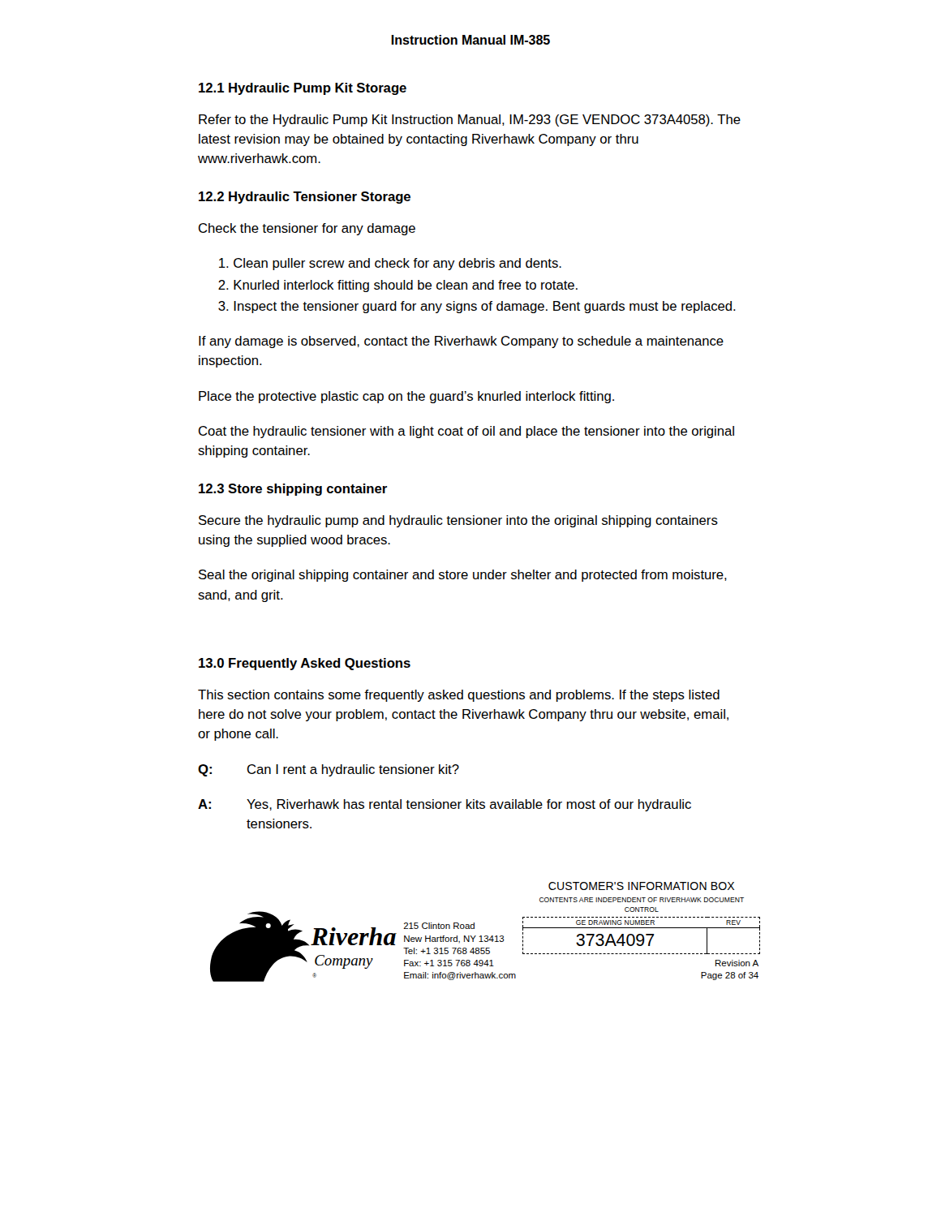Instruction Manual IM-385
12.1 Hydraulic Pump Kit Storage
Refer to the Hydraulic Pump Kit Instruction Manual, IM-293 (GE VENDOC 373A4058). The latest revision may be obtained by contacting Riverhawk Company or thru www.riverhawk.com.
12.2 Hydraulic Tensioner Storage
Check the tensioner for any damage
Clean puller screw and check for any debris and dents.
Knurled interlock fitting should be clean and free to rotate.
Inspect the tensioner guard for any signs of damage. Bent guards must be replaced.
If any damage is observed, contact the Riverhawk Company to schedule a maintenance inspection.
Place the protective plastic cap on the guard’s knurled interlock fitting.
Coat the hydraulic tensioner with a light coat of oil and place the tensioner into the original shipping container.
12.3 Store shipping container
Secure the hydraulic pump and hydraulic tensioner into the original shipping containers using the supplied wood braces.
Seal the original shipping container and store under shelter and protected from moisture, sand, and grit.
13.0 Frequently Asked Questions
This section contains some frequently asked questions and problems. If the steps listed here do not solve your problem, contact the Riverhawk Company thru our website, email, or phone call.
Q:
Can I rent a hydraulic tensioner kit?
A:
Yes, Riverhawk has rental tensioner kits available for most of our hydraulic tensioners.
Riverhawk Company ®
215 Clinton Road
New Hartford, NY 13413
Tel: +1 315 768 4855
Fax: +1 315 768 4941
Email: info@riverhawk.com
CUSTOMER'S INFORMATION BOX
CONTENTS ARE INDEPENDENT OF RIVERHAWK DOCUMENT CONTROL
| GE DRAWING NUMBER | REV |
| 373A4097 | |
Revision A
Page 28 of 34